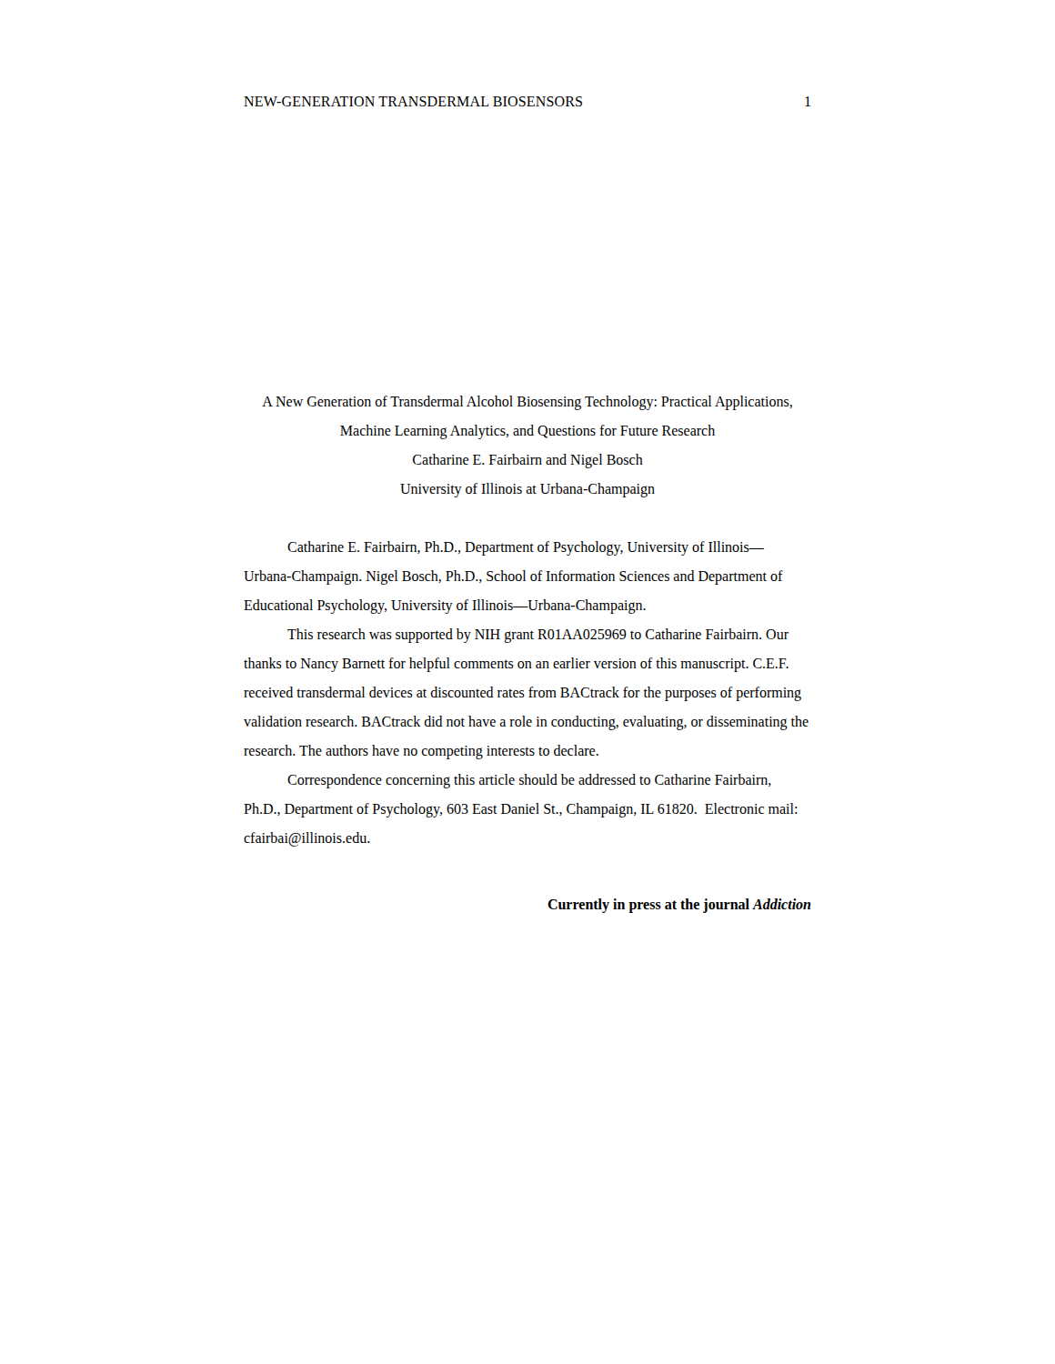New-Generation Transdermal Biosensors 1
A New Generation of Transdermal Alcohol Biosensing Technology: Practical Applications,
Machine Learning Analytics, and Questions for Future Research
Catharine E. Fairbairn and Nigel Bosch
University of Illinois at Urbana-Champaign
Catharine E. Fairbairn, Ph.D., Department of Psychology, University of Illinois—Urbana-Champaign. Nigel Bosch, Ph.D., School of Information Sciences and Department of Educational Psychology, University of Illinois—Urbana-Champaign.
This research was supported by NIH grant R01AA025969 to Catharine Fairbairn. Our thanks to Nancy Barnett for helpful comments on an earlier version of this manuscript. C.E.F. received transdermal devices at discounted rates from BACtrack for the purposes of performing validation research. BACtrack did not have a role in conducting, evaluating, or disseminating the research. The authors have no competing interests to declare.
Correspondence concerning this article should be addressed to Catharine Fairbairn, Ph.D., Department of Psychology, 603 East Daniel St., Champaign, IL 61820. Electronic mail: cfairbai@illinois.edu.
Currently in press at the journal Addiction